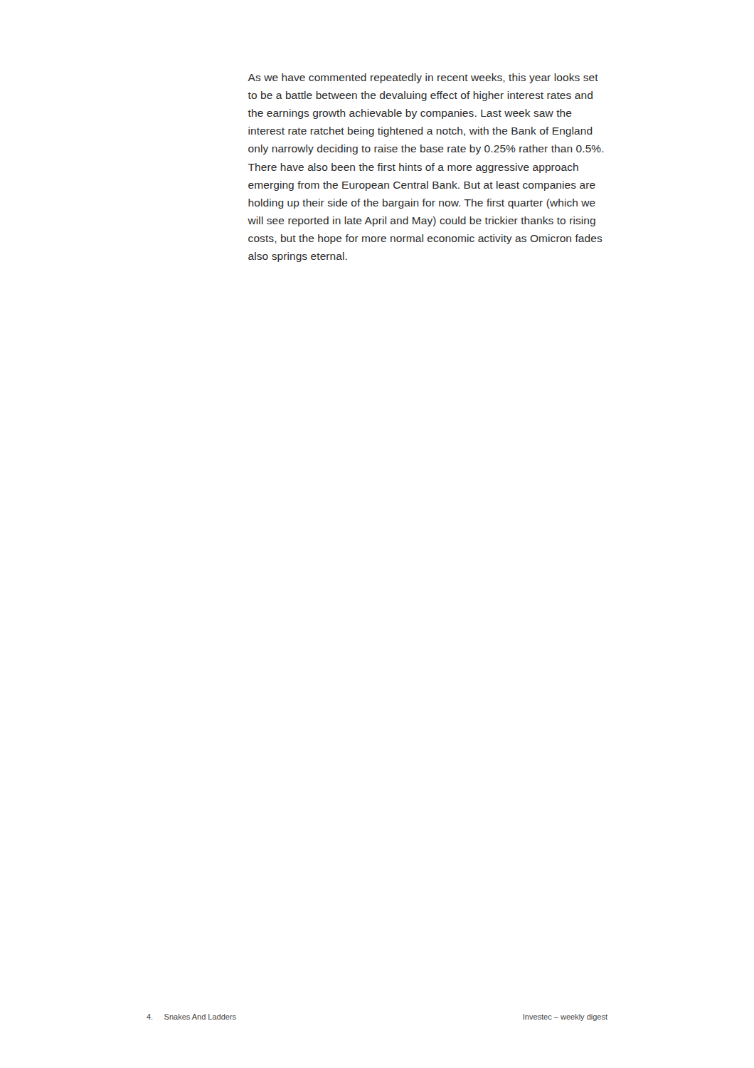As we have commented repeatedly in recent weeks, this year looks set to be a battle between the devaluing effect of higher interest rates and the earnings growth achievable by companies. Last week saw the interest rate ratchet being tightened a notch, with the Bank of England only narrowly deciding to raise the base rate by 0.25% rather than 0.5%. There have also been the first hints of a more aggressive approach emerging from the European Central Bank. But at least companies are holding up their side of the bargain for now. The first quarter (which we will see reported in late April and May) could be trickier thanks to rising costs, but the hope for more normal economic activity as Omicron fades also springs eternal.
4. Snakes And Ladders
Investec – weekly digest